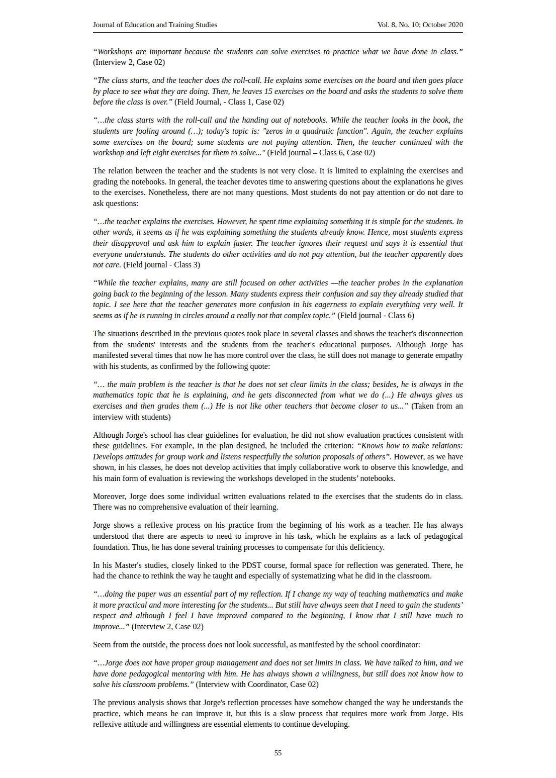Journal of Education and Training Studies Vol. 8, No. 10; October 2020
“Workshops are important because the students can solve exercises to practice what we have done in class.” (Interview 2, Case 02)
“The class starts, and the teacher does the roll-call. He explains some exercises on the board and then goes place by place to see what they are doing. Then, he leaves 15 exercises on the board and asks the students to solve them before the class is over.” (Field Journal, - Class 1, Case 02)
“…the class starts with the roll-call and the handing out of notebooks. While the teacher looks in the book, the students are fooling around (…); today's topic is: "zeros in a quadratic function". Again, the teacher explains some exercises on the board; some students are not paying attention. Then, the teacher continued with the workshop and left eight exercises for them to solve..." (Field journal – Class 6, Case 02)
The relation between the teacher and the students is not very close. It is limited to explaining the exercises and grading the notebooks. In general, the teacher devotes time to answering questions about the explanations he gives to the exercises. Nonetheless, there are not many questions. Most students do not pay attention or do not dare to ask questions:
“…the teacher explains the exercises. However, he spent time explaining something it is simple for the students. In other words, it seems as if he was explaining something the students already know. Hence, most students express their disapproval and ask him to explain faster. The teacher ignores their request and says it is essential that everyone understands. The students do other activities and do not pay attention, but the teacher apparently does not care. (Field journal - Class 3)
“While the teacher explains, many are still focused on other activities —the teacher probes in the explanation going back to the beginning of the lesson. Many students express their confusion and say they already studied that topic. I see here that the teacher generates more confusion in his eagerness to explain everything very well. It seems as if he is running in circles around a really not that complex topic.” (Field journal - Class 6)
The situations described in the previous quotes took place in several classes and shows the teacher's disconnection from the students' interests and the students from the teacher's educational purposes. Although Jorge has manifested several times that now he has more control over the class, he still does not manage to generate empathy with his students, as confirmed by the following quote:
“… the main problem is the teacher is that he does not set clear limits in the class; besides, he is always in the mathematics topic that he is explaining, and he gets disconnected from what we do (...) He always gives us exercises and then grades them (...) He is not like other teachers that become closer to us...” (Taken from an interview with students)
Although Jorge's school has clear guidelines for evaluation, he did not show evaluation practices consistent with these guidelines. For example, in the plan designed, he included the criterion: “Knows how to make relations: Develops attitudes for group work and listens respectfully the solution proposals of others”. However, as we have shown, in his classes, he does not develop activities that imply collaborative work to observe this knowledge, and his main form of evaluation is reviewing the workshops developed in the students’ notebooks.
Moreover, Jorge does some individual written evaluations related to the exercises that the students do in class. There was no comprehensive evaluation of their learning.
Jorge shows a reflexive process on his practice from the beginning of his work as a teacher. He has always understood that there are aspects to need to improve in his task, which he explains as a lack of pedagogical foundation. Thus, he has done several training processes to compensate for this deficiency.
In his Master's studies, closely linked to the PDST course, formal space for reflection was generated. There, he had the chance to rethink the way he taught and especially of systematizing what he did in the classroom.
“…doing the paper was an essential part of my reflection. If I change my way of teaching mathematics and make it more practical and more interesting for the students... But still have always seen that I need to gain the students’ respect and although I feel I have improved compared to the beginning, I know that I still have much to improve...” (Interview 2, Case 02)
Seem from the outside, the process does not look successful, as manifested by the school coordinator:
“…Jorge does not have proper group management and does not set limits in class. We have talked to him, and we have done pedagogical mentoring with him. He has always shown a willingness, but still does not know how to solve his classroom problems.” (Interview with Coordinator, Case 02)
The previous analysis shows that Jorge's reflection processes have somehow changed the way he understands the practice, which means he can improve it, but this is a slow process that requires more work from Jorge. His reflexive attitude and willingness are essential elements to continue developing.
55